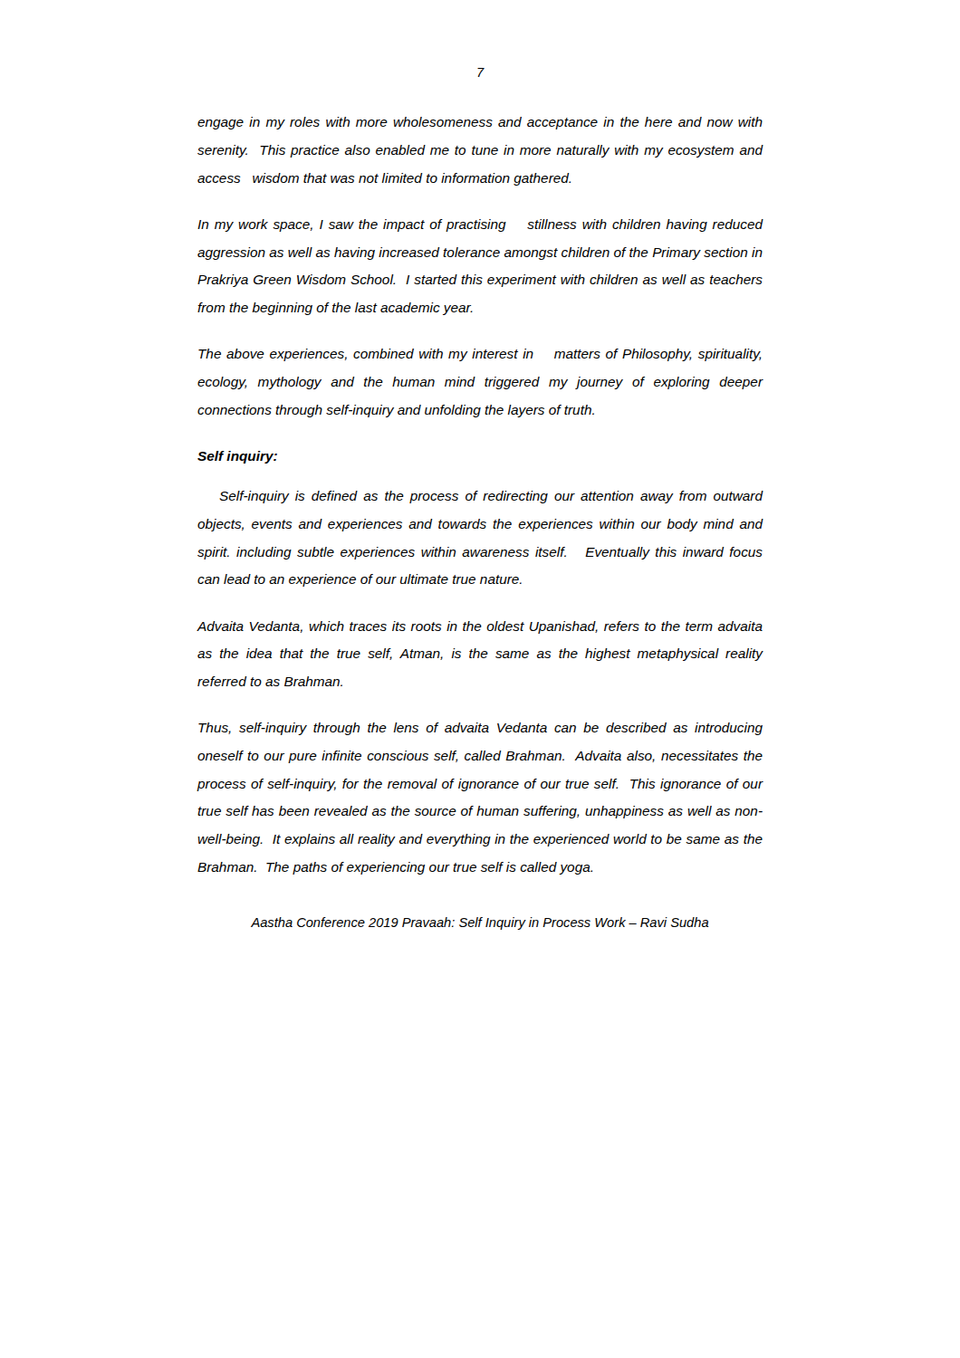7
engage in my roles with more wholesomeness and acceptance in the here and now with serenity. This practice also enabled me to tune in more naturally with my ecosystem and access wisdom that was not limited to information gathered.
In my work space, I saw the impact of practising stillness with children having reduced aggression as well as having increased tolerance amongst children of the Primary section in Prakriya Green Wisdom School. I started this experiment with children as well as teachers from the beginning of the last academic year.
The above experiences, combined with my interest in matters of Philosophy, spirituality, ecology, mythology and the human mind triggered my journey of exploring deeper connections through self-inquiry and unfolding the layers of truth.
Self inquiry:
Self-inquiry is defined as the process of redirecting our attention away from outward objects, events and experiences and towards the experiences within our body mind and spirit. including subtle experiences within awareness itself. Eventually this inward focus can lead to an experience of our ultimate true nature.
Advaita Vedanta, which traces its roots in the oldest Upanishad, refers to the term advaita as the idea that the true self, Atman, is the same as the highest metaphysical reality referred to as Brahman.
Thus, self-inquiry through the lens of advaita Vedanta can be described as introducing oneself to our pure infinite conscious self, called Brahman. Advaita also, necessitates the process of self-inquiry, for the removal of ignorance of our true self. This ignorance of our true self has been revealed as the source of human suffering, unhappiness as well as non-well-being. It explains all reality and everything in the experienced world to be same as the Brahman. The paths of experiencing our true self is called yoga.
Aastha Conference 2019 Pravaah: Self Inquiry in Process Work – Ravi Sudha